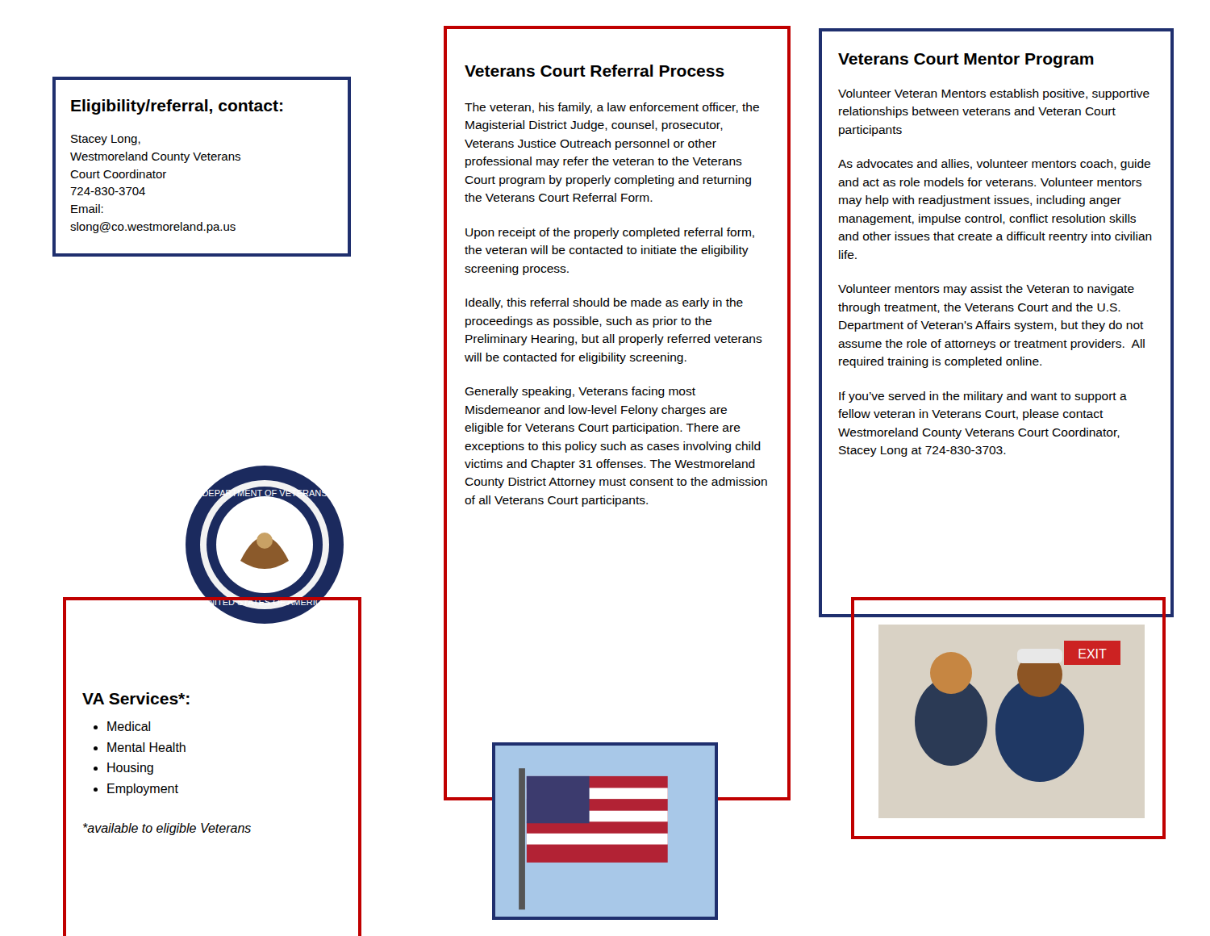Eligibility/referral, contact:
Stacey Long,
Westmoreland County Veterans
Court Coordinator
724-830-3704
Email:
slong@co.westmoreland.pa.us
VA Services*:
Medical
Mental Health
Housing
Employment
*available to eligible Veterans
Veterans Court Referral Process
The veteran, his family, a law enforcement officer, the Magisterial District Judge, counsel, prosecutor, Veterans Justice Outreach personnel or other professional may refer the veteran to the Veterans Court program by properly completing and returning the Veterans Court Referral Form.
Upon receipt of the properly completed referral form, the veteran will be contacted to initiate the eligibility screening process.
Ideally, this referral should be made as early in the proceedings as possible, such as prior to the Preliminary Hearing, but all properly referred veterans will be contacted for eligibility screening.
Generally speaking, Veterans facing most Misdemeanor and low-level Felony charges are eligible for Veterans Court participation. There are exceptions to this policy such as cases involving child victims and Chapter 31 offenses. The Westmoreland County District Attorney must consent to the admission of all Veterans Court participants.
Veterans Court Mentor Program
Volunteer Veteran Mentors establish positive, supportive relationships between veterans and Veteran Court participants
As advocates and allies, volunteer mentors coach, guide and act as role models for veterans. Volunteer mentors may help with readjustment issues, including anger management, impulse control, conflict resolution skills and other issues that create a difficult reentry into civilian life.
Volunteer mentors may assist the Veteran to navigate through treatment, the Veterans Court and the U.S. Department of Veteran's Affairs system, but they do not assume the role of attorneys or treatment providers. All required training is completed online.
If you’ve served in the military and want to support a fellow veteran in Veterans Court, please contact Westmoreland County Veterans Court Coordinator, Stacey Long at 724-830-3703.